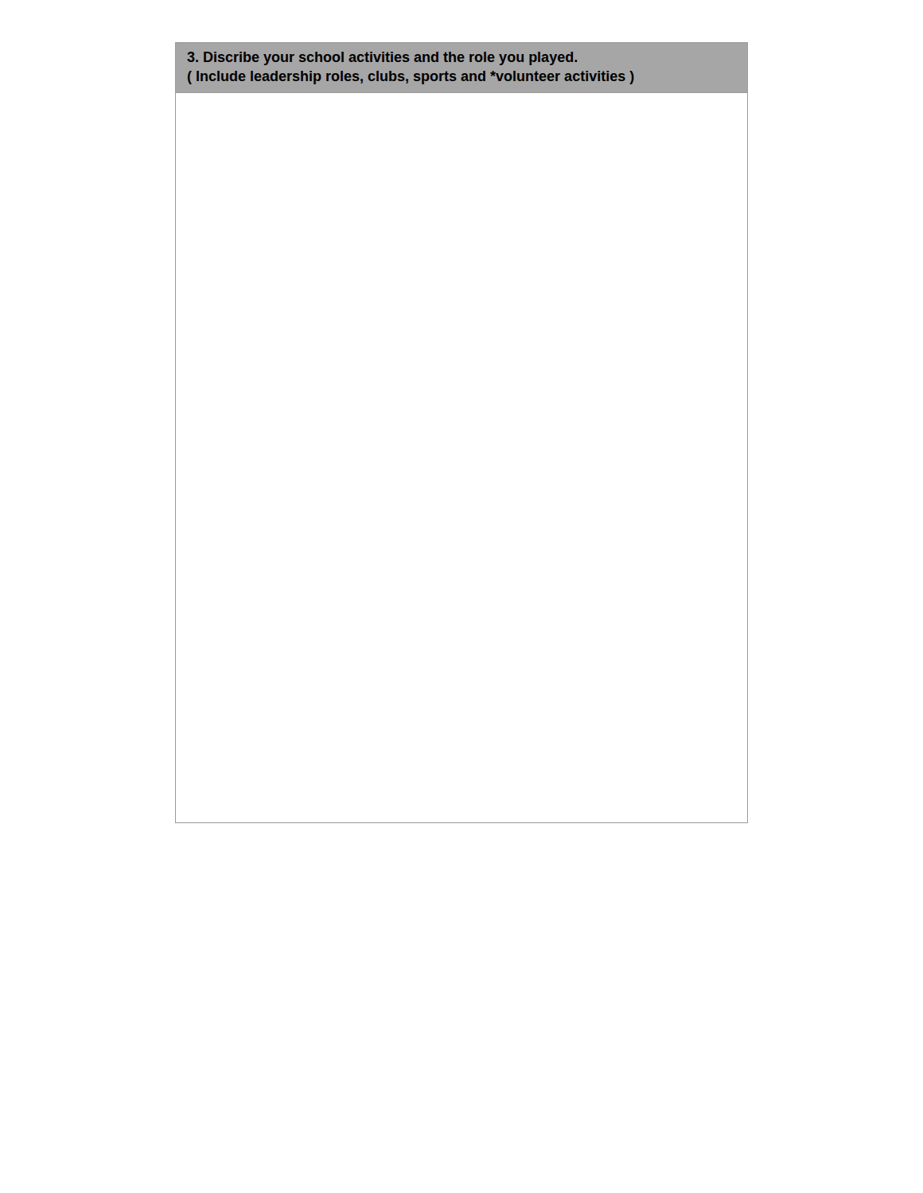3. Discribe your school activities and the role you played. ( Include leadership roles, clubs, sports and *volunteer activities )